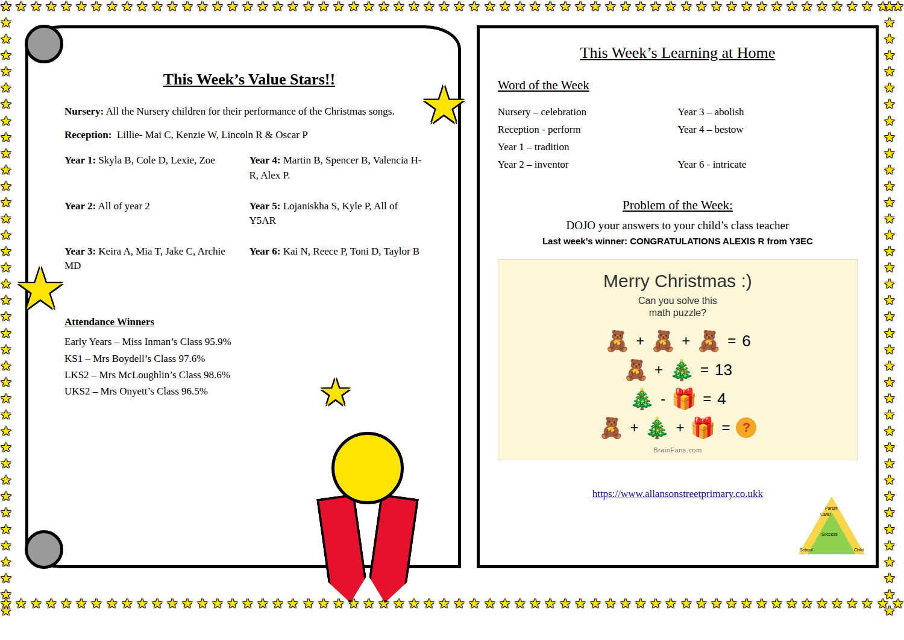★★★★★★★★★★★★★★★★★★★★★★★★★★★★★★★★★★★★★★★★★★★★★★★★★★★★★★★★★★★★
★★★★★★★★★★★★★★★★★★★★★★★★★★★★★★★★★★★★★★★★★★★★★★★★★★★★★★★★★★★★
★★★★★★★★★★★★★★★★★★★★★★★★★★★★★★★★★★★★★★
★★★★★★★★★★★★★★★★★★★★★★★★★★★★★★★★★★★★★★
This Week’s Value Stars!!
Nursery: All the Nursery children for their performance of the Christmas songs.
Reception: Lillie- Mai C, Kenzie W, Lincoln R & Oscar P
| Year 1: Skyla B, Cole D, Lexie, Zoe | Year 4: Martin B, Spencer B, Valencia H-R, Alex P. |
| Year 2: All of year 2 | Year 5: Lojaniskha S, Kyle P, All of Y5AR |
| Year 3: Keira A, Mia T, Jake C, Archie MD | Year 6: Kai N, Reece P, Toni D, Taylor B |
Attendance Winners
Early Years – Miss Inman’s Class 95.9%
KS1 – Mrs Boydell’s Class 97.6%
LKS2 – Mrs McLoughlin’s Class 98.6%
UKS2 – Mrs Onyett’s Class 96.5%
★ ★ ★
This Week’s Learning at Home
Word of the Week
| Nursery – celebration | Year 3 – abolish |
| Reception - perform | Year 4 – bestow |
| Year 1 – tradition | |
| Year 2 – inventor | Year 6 - intricate |
Problem of the Week:
DOJO your answers to your child’s class teacher
Last week’s winner: CONGRATULATIONS ALEXIS R from Y3EC
Merry Christmas :)
Can you solve this
math puzzle?
🧸+ 🧸+ 🧸 =6
🧸+ 🎄 =13
🎄- 🎁 =4
🧸+ 🎄+ 🎁 =?
BrainFans.com
https://www.allansonstreetprimary.co.ukk
Parent Carer Success School Child